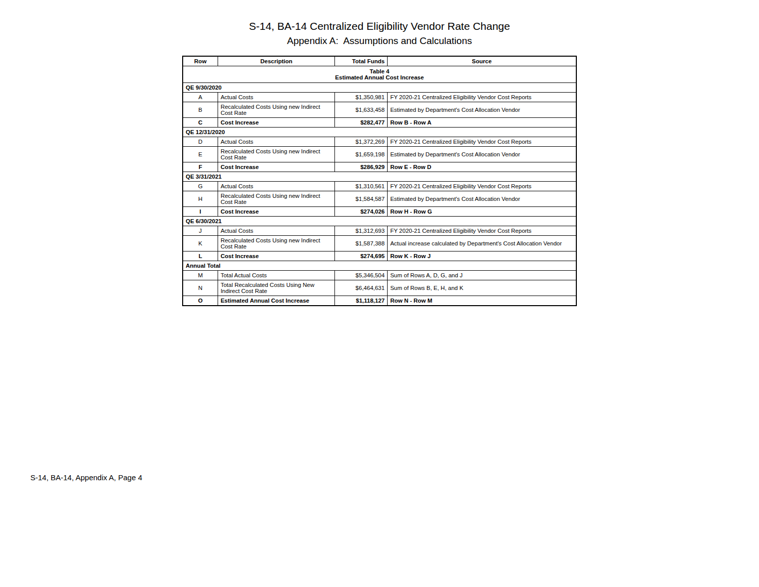S-14, BA-14 Centralized Eligibility Vendor Rate Change
Appendix A: Assumptions and Calculations
| Table 4 |
| Estimated Annual Cost Increase |
| Row | Description | Total Funds | Source |
| QE 9/30/2020 |
| A | Actual Costs | $1,350,981 | FY 2020-21 Centralized Eligibility Vendor Cost Reports |
| B | Recalculated Costs Using new Indirect Cost Rate | $1,633,458 | Estimated by Department's Cost Allocation Vendor |
| C | Cost Increase | $282,477 | Row B - Row A |
| QE 12/31/2020 |
| D | Actual Costs | $1,372,269 | FY 2020-21 Centralized Eligibility Vendor Cost Reports |
| E | Recalculated Costs Using new Indirect Cost Rate | $1,659,198 | Estimated by Department's Cost Allocation Vendor |
| F | Cost Increase | $286,929 | Row E - Row D |
| QE 3/31/2021 |
| G | Actual Costs | $1,310,561 | FY 2020-21 Centralized Eligibility Vendor Cost Reports |
| H | Recalculated Costs Using new Indirect Cost Rate | $1,584,587 | Estimated by Department's Cost Allocation Vendor |
| I | Cost Increase | $274,026 | Row H - Row G |
| QE 6/30/2021 |
| J | Actual Costs | $1,312,693 | FY 2020-21 Centralized Eligibility Vendor Cost Reports |
| K | Recalculated Costs Using new Indirect Cost Rate | $1,587,388 | Actual increase calculated by Department's Cost Allocation Vendor |
| L | Cost Increase | $274,695 | Row K - Row J |
| Annual Total |
| M | Total Actual Costs | $5,346,504 | Sum of Rows A, D, G, and J |
| N | Total Recalculated Costs Using New Indirect Cost Rate | $6,464,631 | Sum of Rows B, E, H, and K |
| O | Estimated Annual Cost Increase | $1,118,127 | Row N - Row M |
S-14, BA-14, Appendix A, Page 4